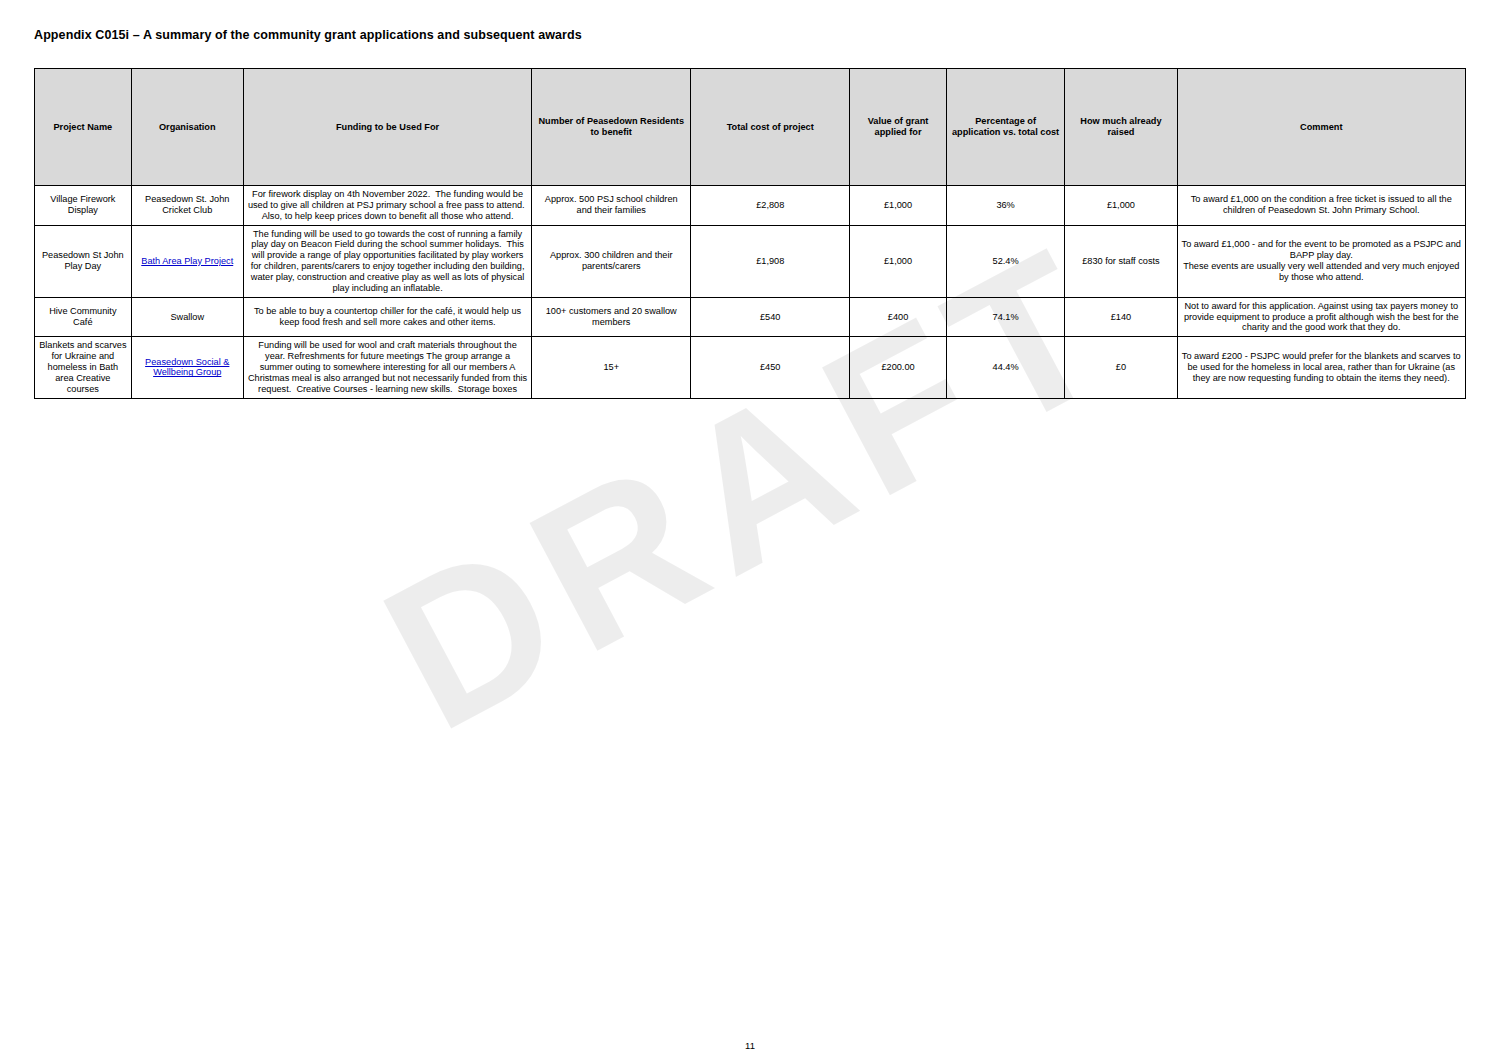DRAFT
Appendix C015i – A summary of the community grant applications and subsequent awards
| Project Name | Organisation | Funding to be Used For | Number of Peasedown Residents to benefit | Total cost of project | Value of grant applied for | Percentage of application vs. total cost | How much already raised | Comment |
| --- | --- | --- | --- | --- | --- | --- | --- | --- |
| Village Firework Display | Peasedown St. John Cricket Club | For firework display on 4th November 2022. The funding would be used to give all children at PSJ primary school a free pass to attend. Also, to help keep prices down to benefit all those who attend. | Approx. 500 PSJ school children and their families | £2,808 | £1,000 | 36% | £1,000 | To award £1,000 on the condition a free ticket is issued to all the children of Peasedown St. John Primary School. |
| Peasedown St John Play Day | Bath Area Play Project | The funding will be used to go towards the cost of running a family play day on Beacon Field during the school summer holidays. This will provide a range of play opportunities facilitated by play workers for children, parents/carers to enjoy together including den building, water play, construction and creative play as well as lots of physical play including an inflatable. | Approx. 300 children and their parents/carers | £1,908 | £1,000 | 52.4% | £830 for staff costs | To award £1,000 - and for the event to be promoted as a PSJPC and BAPP play day. These events are usually very well attended and very much enjoyed by those who attend. |
| Hive Community Café | Swallow | To be able to buy a countertop chiller for the café, it would help us keep food fresh and sell more cakes and other items. | 100+ customers and 20 swallow members | £540 | £400 | 74.1% | £140 | Not to award for this application. Against using tax payers money to provide equipment to produce a profit although wish the best for the charity and the good work that they do. |
| Blankets and scarves for Ukraine and homeless in Bath area Creative courses | Peasedown Social & Wellbeing Group | Funding will be used for wool and craft materials throughout the year. Refreshments for future meetings The group arrange a summer outing to somewhere interesting for all our members A Christmas meal is also arranged but not necessarily funded from this request. Creative Courses - learning new skills. Storage boxes | 15+ | £450 | £200.00 | 44.4% | £0 | To award £200 - PSJPC would prefer for the blankets and scarves to be used for the homeless in local area, rather than for Ukraine (as they are now requesting funding to obtain the items they need). |
11